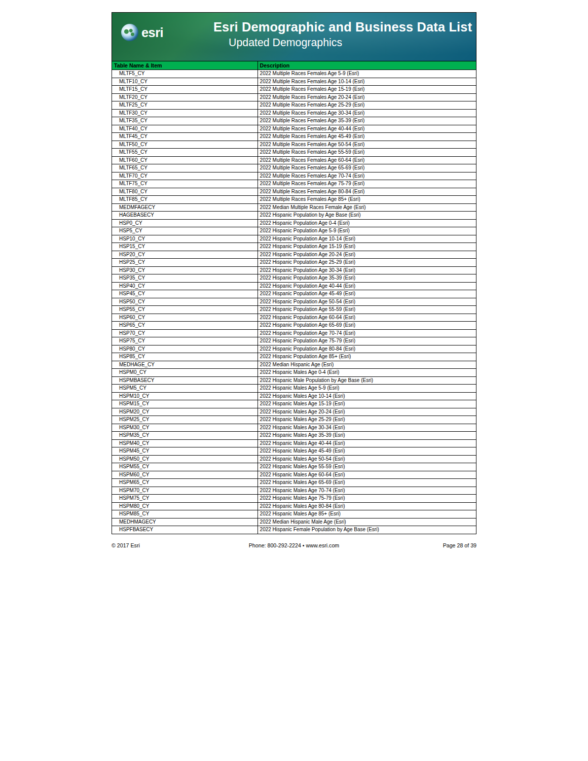esri
Esri Demographic and Business Data List
Updated Demographics
| Table Name & Item | Description |
| --- | --- |
| MLTF5_CY | 2022 Multiple Races Females Age 5-9 (Esri) |
| MLTF10_CY | 2022 Multiple Races Females Age 10-14 (Esri) |
| MLTF15_CY | 2022 Multiple Races Females Age 15-19 (Esri) |
| MLTF20_CY | 2022 Multiple Races Females Age 20-24 (Esri) |
| MLTF25_CY | 2022 Multiple Races Females Age 25-29 (Esri) |
| MLTF30_CY | 2022 Multiple Races Females Age 30-34 (Esri) |
| MLTF35_CY | 2022 Multiple Races Females Age 35-39 (Esri) |
| MLTF40_CY | 2022 Multiple Races Females Age 40-44 (Esri) |
| MLTF45_CY | 2022 Multiple Races Females Age 45-49 (Esri) |
| MLTF50_CY | 2022 Multiple Races Females Age 50-54 (Esri) |
| MLTF55_CY | 2022 Multiple Races Females Age 55-59 (Esri) |
| MLTF60_CY | 2022 Multiple Races Females Age 60-64 (Esri) |
| MLTF65_CY | 2022 Multiple Races Females Age 65-69 (Esri) |
| MLTF70_CY | 2022 Multiple Races Females Age 70-74 (Esri) |
| MLTF75_CY | 2022 Multiple Races Females Age 75-79 (Esri) |
| MLTF80_CY | 2022 Multiple Races Females Age 80-84 (Esri) |
| MLTF85_CY | 2022 Multiple Races Females Age 85+ (Esri) |
| MEDMFAGECY | 2022 Median Multiple Races Female Age (Esri) |
| HAGEBASECY | 2022 Hispanic Population by Age Base (Esri) |
| HSP0_CY | 2022 Hispanic Population Age 0-4 (Esri) |
| HSP5_CY | 2022 Hispanic Population Age 5-9 (Esri) |
| HSP10_CY | 2022 Hispanic Population Age 10-14 (Esri) |
| HSP15_CY | 2022 Hispanic Population Age 15-19 (Esri) |
| HSP20_CY | 2022 Hispanic Population Age 20-24 (Esri) |
| HSP25_CY | 2022 Hispanic Population Age 25-29 (Esri) |
| HSP30_CY | 2022 Hispanic Population Age 30-34 (Esri) |
| HSP35_CY | 2022 Hispanic Population Age 35-39 (Esri) |
| HSP40_CY | 2022 Hispanic Population Age 40-44 (Esri) |
| HSP45_CY | 2022 Hispanic Population Age 45-49 (Esri) |
| HSP50_CY | 2022 Hispanic Population Age 50-54 (Esri) |
| HSP55_CY | 2022 Hispanic Population Age 55-59 (Esri) |
| HSP60_CY | 2022 Hispanic Population Age 60-64 (Esri) |
| HSP65_CY | 2022 Hispanic Population Age 65-69 (Esri) |
| HSP70_CY | 2022 Hispanic Population Age 70-74 (Esri) |
| HSP75_CY | 2022 Hispanic Population Age 75-79 (Esri) |
| HSP80_CY | 2022 Hispanic Population Age 80-84 (Esri) |
| HSP85_CY | 2022 Hispanic Population Age 85+ (Esri) |
| MEDHAGE_CY | 2022 Median Hispanic Age (Esri) |
| HSPM0_CY | 2022 Hispanic Males Age 0-4 (Esri) |
| HSPMBASECY | 2022 Hispanic Male Population by Age Base (Esri) |
| HSPM5_CY | 2022 Hispanic Males Age 5-9 (Esri) |
| HSPM10_CY | 2022 Hispanic Males Age 10-14 (Esri) |
| HSPM15_CY | 2022 Hispanic Males Age 15-19 (Esri) |
| HSPM20_CY | 2022 Hispanic Males Age 20-24 (Esri) |
| HSPM25_CY | 2022 Hispanic Males Age 25-29 (Esri) |
| HSPM30_CY | 2022 Hispanic Males Age 30-34 (Esri) |
| HSPM35_CY | 2022 Hispanic Males Age 35-39 (Esri) |
| HSPM40_CY | 2022 Hispanic Males Age 40-44 (Esri) |
| HSPM45_CY | 2022 Hispanic Males Age 45-49 (Esri) |
| HSPM50_CY | 2022 Hispanic Males Age 50-54 (Esri) |
| HSPM55_CY | 2022 Hispanic Males Age 55-59 (Esri) |
| HSPM60_CY | 2022 Hispanic Males Age 60-64 (Esri) |
| HSPM65_CY | 2022 Hispanic Males Age 65-69 (Esri) |
| HSPM70_CY | 2022 Hispanic Males Age 70-74 (Esri) |
| HSPM75_CY | 2022 Hispanic Males Age 75-79 (Esri) |
| HSPM80_CY | 2022 Hispanic Males Age 80-84 (Esri) |
| HSPM85_CY | 2022 Hispanic Males Age 85+ (Esri) |
| MEDHMAGECY | 2022 Median Hispanic Male Age (Esri) |
| HSPFBASECY | 2022 Hispanic Female Population by Age Base (Esri) |
© 2017 Esri
Phone: 800-292-2224 • www.esri.com
Page 28 of 39